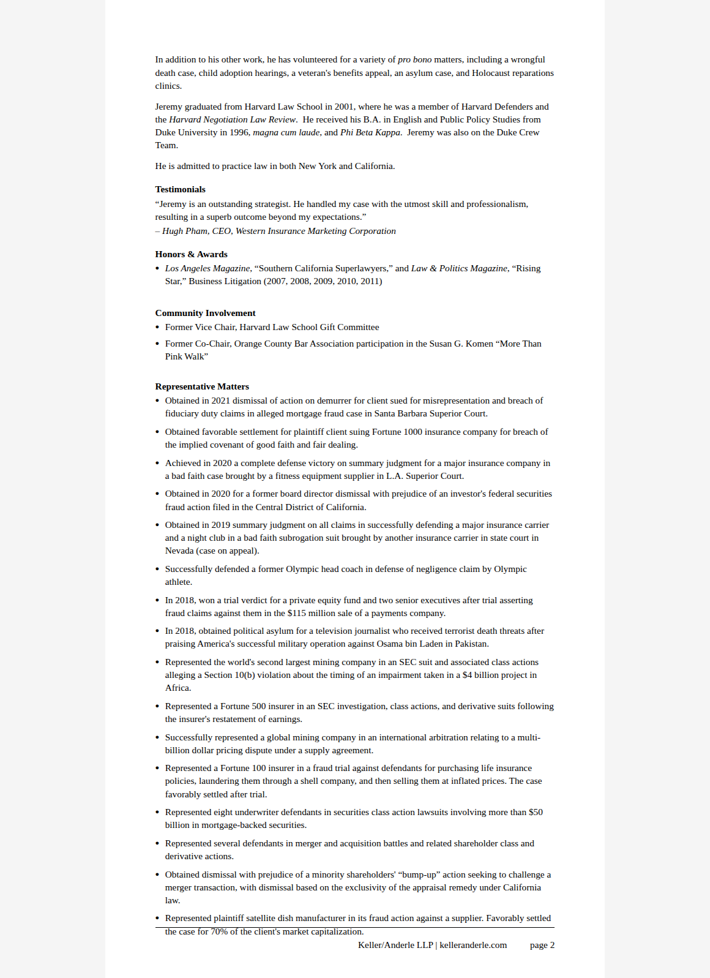In addition to his other work, he has volunteered for a variety of pro bono matters, including a wrongful death case, child adoption hearings, a veteran's benefits appeal, an asylum case, and Holocaust reparations clinics.
Jeremy graduated from Harvard Law School in 2001, where he was a member of Harvard Defenders and the Harvard Negotiation Law Review. He received his B.A. in English and Public Policy Studies from Duke University in 1996, magna cum laude, and Phi Beta Kappa. Jeremy was also on the Duke Crew Team.
He is admitted to practice law in both New York and California.
Testimonials
“Jeremy is an outstanding strategist. He handled my case with the utmost skill and professionalism, resulting in a superb outcome beyond my expectations.”
– Hugh Pham, CEO, Western Insurance Marketing Corporation
Honors & Awards
Los Angeles Magazine, “Southern California Superlawyers,” and Law & Politics Magazine, “Rising Star,” Business Litigation (2007, 2008, 2009, 2010, 2011)
Community Involvement
Former Vice Chair, Harvard Law School Gift Committee
Former Co-Chair, Orange County Bar Association participation in the Susan G. Komen “More Than Pink Walk”
Representative Matters
Obtained in 2021 dismissal of action on demurrer for client sued for misrepresentation and breach of fiduciary duty claims in alleged mortgage fraud case in Santa Barbara Superior Court.
Obtained favorable settlement for plaintiff client suing Fortune 1000 insurance company for breach of the implied covenant of good faith and fair dealing.
Achieved in 2020 a complete defense victory on summary judgment for a major insurance company in a bad faith case brought by a fitness equipment supplier in L.A. Superior Court.
Obtained in 2020 for a former board director dismissal with prejudice of an investor's federal securities fraud action filed in the Central District of California.
Obtained in 2019 summary judgment on all claims in successfully defending a major insurance carrier and a night club in a bad faith subrogation suit brought by another insurance carrier in state court in Nevada (case on appeal).
Successfully defended a former Olympic head coach in defense of negligence claim by Olympic athlete.
In 2018, won a trial verdict for a private equity fund and two senior executives after trial asserting fraud claims against them in the $115 million sale of a payments company.
In 2018, obtained political asylum for a television journalist who received terrorist death threats after praising America's successful military operation against Osama bin Laden in Pakistan.
Represented the world's second largest mining company in an SEC suit and associated class actions alleging a Section 10(b) violation about the timing of an impairment taken in a $4 billion project in Africa.
Represented a Fortune 500 insurer in an SEC investigation, class actions, and derivative suits following the insurer's restatement of earnings.
Successfully represented a global mining company in an international arbitration relating to a multi-billion dollar pricing dispute under a supply agreement.
Represented a Fortune 100 insurer in a fraud trial against defendants for purchasing life insurance policies, laundering them through a shell company, and then selling them at inflated prices. The case favorably settled after trial.
Represented eight underwriter defendants in securities class action lawsuits involving more than $50 billion in mortgage-backed securities.
Represented several defendants in merger and acquisition battles and related shareholder class and derivative actions.
Obtained dismissal with prejudice of a minority shareholders' “bump-up” action seeking to challenge a merger transaction, with dismissal based on the exclusivity of the appraisal remedy under California law.
Represented plaintiff satellite dish manufacturer in its fraud action against a supplier. Favorably settled the case for 70% of the client's market capitalization.
Keller/Anderle LLP | kelleranderle.com page 2